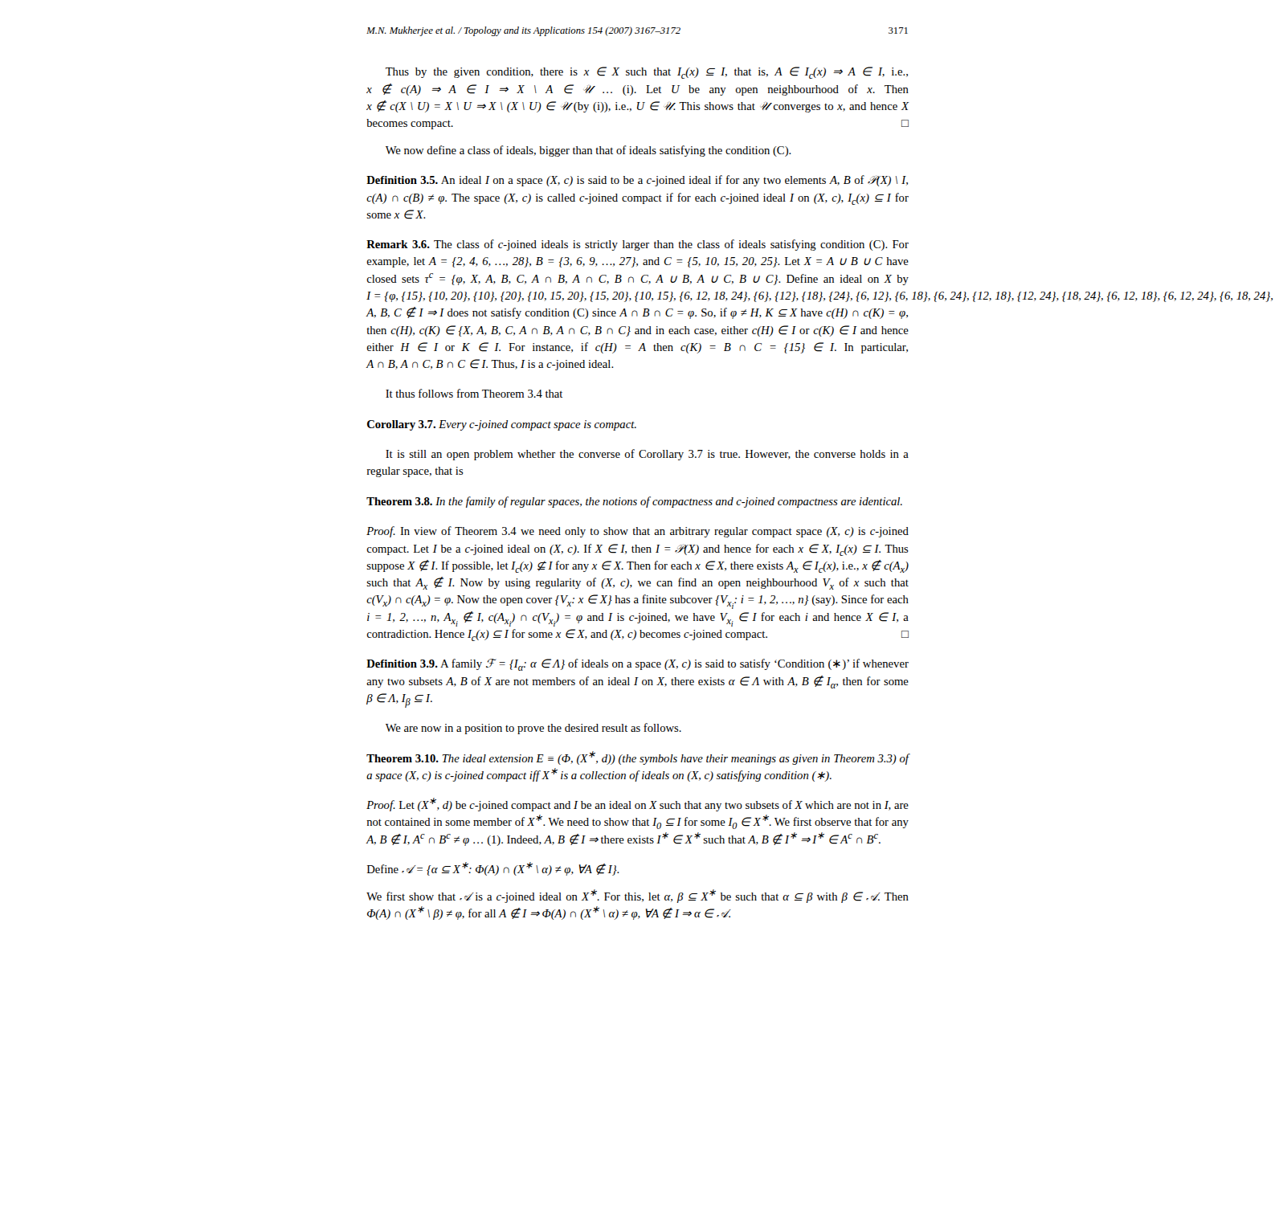M.N. Mukherjee et al. / Topology and its Applications 154 (2007) 3167–3172 3171
Thus by the given condition, there is x ∈ X such that Ic(x) ⊆ I, that is, A ∈ Ic(x) ⇒ A ∈ I, i.e., x ∉ c(A) ⇒ A ∈ I ⇒ X \ A ∈ 𝒰 … (i). Let U be any open neighbourhood of x. Then x ∉ c(X \ U) = X \ U ⇒ X \ (X \ U) ∈ 𝒰 (by (i)), i.e., U ∈ 𝒰. This shows that 𝒰 converges to x, and hence X becomes compact. □
We now define a class of ideals, bigger than that of ideals satisfying the condition (C).
Definition 3.5. An ideal I on a space (X, c) is said to be a c-joined ideal if for any two elements A, B of 𝒫(X) \ I, c(A) ∩ c(B) ≠ φ. The space (X, c) is called c-joined compact if for each c-joined ideal I on (X, c), Ic(x) ⊆ I for some x ∈ X.
Remark 3.6. The class of c-joined ideals is strictly larger than the class of ideals satisfying condition (C). For example, let A = {2, 4, 6, …, 28}, B = {3, 6, 9, …, 27}, and C = {5, 10, 15, 20, 25}. Let X = A ∪ B ∪ C have closed sets τc = {φ, X, A, B, C, A ∩ B, A ∩ C, B ∩ C, A ∪ B, A ∪ C, B ∪ C}. Define an ideal on X by I = {φ, {15}, {10, 20}, {10}, {20}, {10, 15, 20}, {15, 20}, {10, 15}, {6, 12, 18, 24}, {6}, {12}, {18}, {24}, {6, 12}, {6, 18}, {6, 24}, {12, 18}, {12, 24}, {18, 24}, {6, 12, 18}, {6, 12, 24}, {6, 18, 24}, {12, 18, 24}}. A, B, C ∉ I ⇒ I does not satisfy condition (C) since A ∩ B ∩ C = φ. So, if φ ≠ H, K ⊆ X have c(H) ∩ c(K) = φ, then c(H), c(K) ∈ {X, A, B, C, A ∩ B, A ∩ C, B ∩ C} and in each case, either c(H) ∈ I or c(K) ∈ I and hence either H ∈ I or K ∈ I. For instance, if c(H) = A then c(K) = B ∩ C = {15} ∈ I. In particular, A ∩ B, A ∩ C, B ∩ C ∈ I. Thus, I is a c-joined ideal.
It thus follows from Theorem 3.4 that
Corollary 3.7. Every c-joined compact space is compact.
It is still an open problem whether the converse of Corollary 3.7 is true. However, the converse holds in a regular space, that is
Theorem 3.8. In the family of regular spaces, the notions of compactness and c-joined compactness are identical.
Proof. In view of Theorem 3.4 we need only to show that an arbitrary regular compact space (X, c) is c-joined compact. Let I be a c-joined ideal on (X, c). If X ∈ I, then I = 𝒫(X) and hence for each x ∈ X, Ic(x) ⊆ I. Thus suppose X ∉ I. If possible, let Ic(x) ⊈ I for any x ∈ X. Then for each x ∈ X, there exists Ax ∈ Ic(x), i.e., x ∉ c(Ax) such that Ax ∉ I. Now by using regularity of (X, c), we can find an open neighbourhood Vx of x such that c(Vx) ∩ c(Ax) = φ. Now the open cover {Vx: x ∈ X} has a finite subcover {Vxi: i = 1, 2, …, n} (say). Since for each i = 1, 2, …, n, Axi ∉ I, c(Axi) ∩ c(Vxi) = φ and I is c-joined, we have Vxi ∈ I for each i and hence X ∈ I, a contradiction. Hence Ic(x) ⊆ I for some x ∈ X, and (X, c) becomes c-joined compact. □
Definition 3.9. A family ℱ = {Iα: α ∈ Λ} of ideals on a space (X, c) is said to satisfy ‘Condition (∗)’ if whenever any two subsets A, B of X are not members of an ideal I on X, there exists α ∈ Λ with A, B ∉ Iα, then for some β ∈ Λ, Iβ ⊆ I.
We are now in a position to prove the desired result as follows.
Theorem 3.10. The ideal extension E ≡ (Φ, (X∗, d)) (the symbols have their meanings as given in Theorem 3.3) of a space (X, c) is c-joined compact iff X∗ is a collection of ideals on (X, c) satisfying condition (∗).
Proof. Let (X∗, d) be c-joined compact and I be an ideal on X such that any two subsets of X which are not in I, are not contained in some member of X∗. We need to show that I0 ⊆ I for some I0 ∈ X∗. We first observe that for any A, B ∉ I, Ac ∩ Bc ≠ φ … (1). Indeed, A, B ∉ I ⇒ there exists I∗ ∈ X∗ such that A, B ∉ I∗ ⇒ I∗ ∈ Ac ∩ Bc.
Define 𝒜 = {α ⊆ X∗: Φ(A) ∩ (X∗ \ α) ≠ φ, ∀A ∉ I}.
We first show that 𝒜 is a c-joined ideal on X∗. For this, let α, β ⊆ X∗ be such that α ⊆ β with β ∈ 𝒜. Then Φ(A) ∩ (X∗ \ β) ≠ φ, for all A ∉ I ⇒ Φ(A) ∩ (X∗ \ α) ≠ φ, ∀A ∉ I ⇒ α ∈ 𝒜.